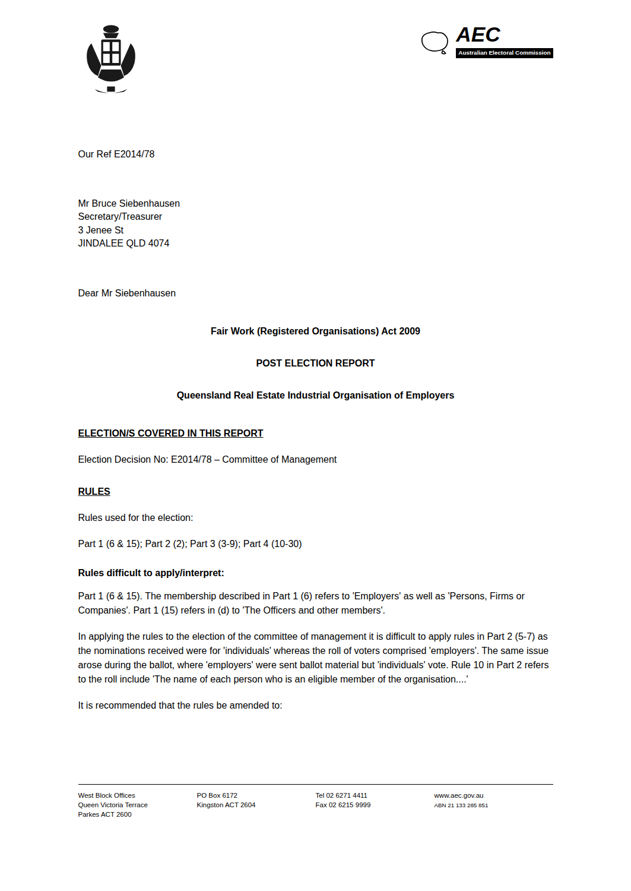AEC
Australian Electoral Commission
Our Ref E2014/78
Mr Bruce Siebenhausen
Secretary/Treasurer
3 Jenee St
JINDALEE QLD 4074
Dear Mr Siebenhausen
Fair Work (Registered Organisations) Act 2009
POST ELECTION REPORT
Queensland Real Estate Industrial Organisation of Employers
ELECTION/S COVERED IN THIS REPORT
Election Decision No: E2014/78 – Committee of Management
RULES
Rules used for the election:
Part 1 (6 & 15); Part 2 (2); Part 3 (3-9); Part 4 (10-30)
Rules difficult to apply/interpret:
Part 1 (6 & 15). The membership described in Part 1 (6) refers to 'Employers' as well as 'Persons, Firms or Companies'. Part 1 (15) refers in (d) to 'The Officers and other members'.
In applying the rules to the election of the committee of management it is difficult to apply rules in Part 2 (5-7) as the nominations received were for 'individuals' whereas the roll of voters comprised 'employers'. The same issue arose during the ballot, where 'employers' were sent ballot material but 'individuals' vote. Rule 10 in Part 2 refers to the roll include 'The name of each person who is an eligible member of the organisation....'
It is recommended that the rules be amended to:
West Block Offices
Queen Victoria Terrace
Parkes ACT 2600
PO Box 6172
Kingston ACT 2604
Tel 02 6271 4411
Fax 02 6215 9999
www.aec.gov.au
ABN 21 133 285 851